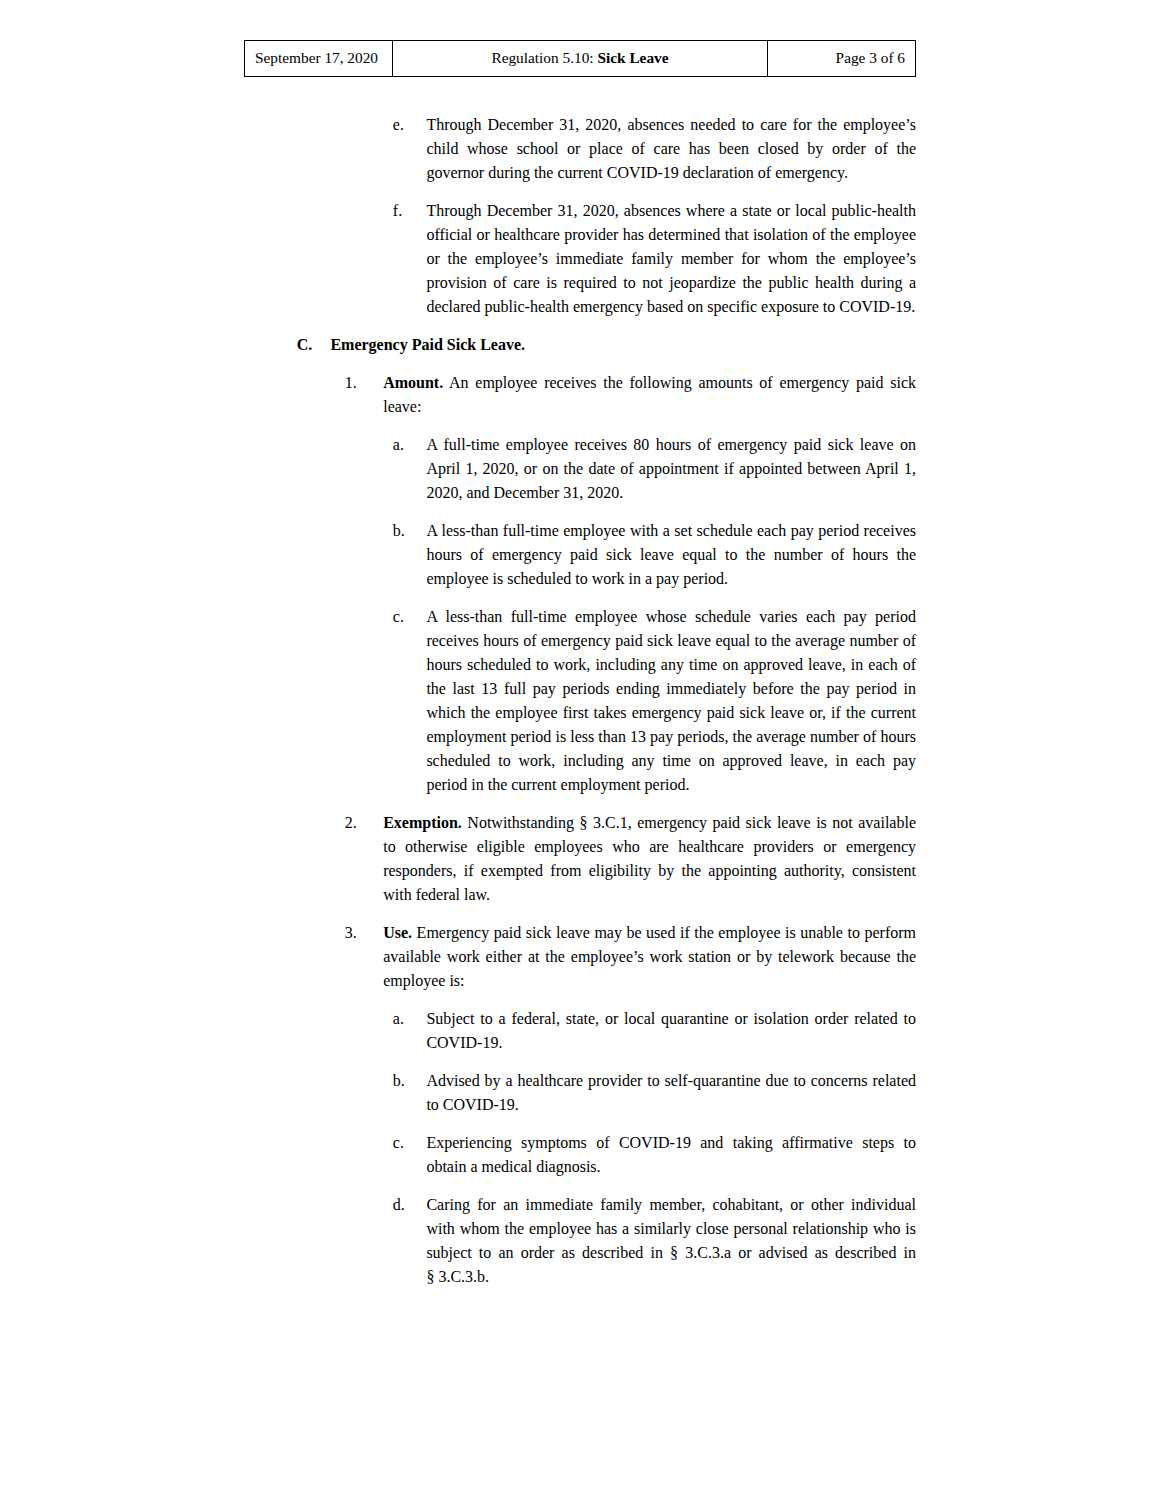| September 17, 2020 | Regulation 5.10: Sick Leave | Page 3 of 6 |
e.
Through December 31, 2020, absences needed to care for the employee’s child whose school or place of care has been closed by order of the governor during the current COVID-19 declaration of emergency.
f.
Through December 31, 2020, absences where a state or local public-health official or healthcare provider has determined that isolation of the employee or the employee’s immediate family member for whom the employee’s provision of care is required to not jeopardize the public health during a declared public-health emergency based on specific exposure to COVID-19.
C.
Emergency Paid Sick Leave.
1.
Amount. An employee receives the following amounts of emergency paid sick leave:
a.
A full-time employee receives 80 hours of emergency paid sick leave on April 1, 2020, or on the date of appointment if appointed between April 1, 2020, and December 31, 2020.
b.
A less-than full-time employee with a set schedule each pay period receives hours of emergency paid sick leave equal to the number of hours the employee is scheduled to work in a pay period.
c.
A less-than full-time employee whose schedule varies each pay period receives hours of emergency paid sick leave equal to the average number of hours scheduled to work, including any time on approved leave, in each of the last 13 full pay periods ending immediately before the pay period in which the employee first takes emergency paid sick leave or, if the current employment period is less than 13 pay periods, the average number of hours scheduled to work, including any time on approved leave, in each pay period in the current employment period.
2.
Exemption. Notwithstanding § 3.C.1, emergency paid sick leave is not available to otherwise eligible employees who are healthcare providers or emergency responders, if exempted from eligibility by the appointing authority, consistent with federal law.
3.
Use. Emergency paid sick leave may be used if the employee is unable to perform available work either at the employee’s work station or by telework because the employee is:
a.
Subject to a federal, state, or local quarantine or isolation order related to COVID-19.
b.
Advised by a healthcare provider to self-quarantine due to concerns related to COVID-19.
c.
Experiencing symptoms of COVID-19 and taking affirmative steps to obtain a medical diagnosis.
d.
Caring for an immediate family member, cohabitant, or other individual with whom the employee has a similarly close personal relationship who is subject to an order as described in § 3.C.3.a or advised as described in § 3.C.3.b.